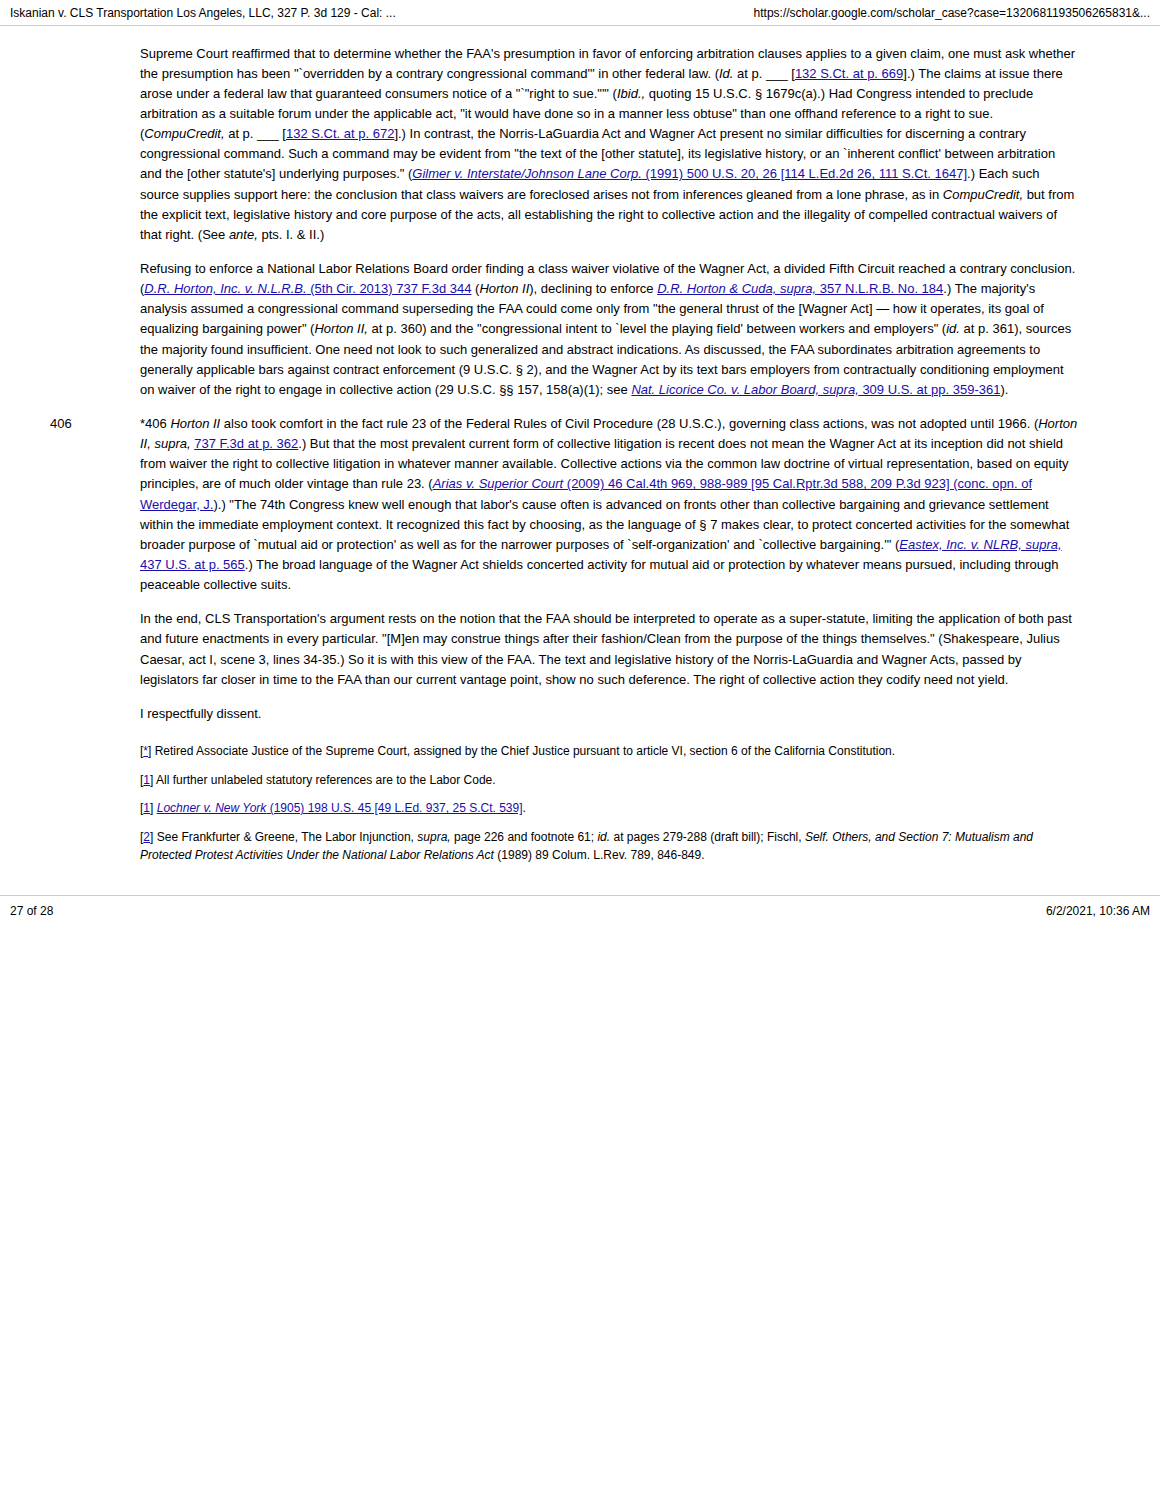Iskanian v. CLS Transportation Los Angeles, LLC, 327 P. 3d 129 - Cal: ...
https://scholar.google.com/scholar_case?case=1320681193506265831&...
Supreme Court reaffirmed that to determine whether the FAA's presumption in favor of enforcing arbitration clauses applies to a given claim, one must ask whether the presumption has been "`overridden by a contrary congressional command'" in other federal law. (Id. at p. ___ [132 S.Ct. at p. 669].) The claims at issue there arose under a federal law that guaranteed consumers notice of a "`"right to sue."'" (Ibid., quoting 15 U.S.C. § 1679c(a).) Had Congress intended to preclude arbitration as a suitable forum under the applicable act, "it would have done so in a manner less obtuse" than one offhand reference to a right to sue. (CompuCredit, at p. ___ [132 S.Ct. at p. 672].) In contrast, the Norris-LaGuardia Act and Wagner Act present no similar difficulties for discerning a contrary congressional command. Such a command may be evident from "the text of the [other statute], its legislative history, or an `inherent conflict' between arbitration and the [other statute's] underlying purposes." (Gilmer v. Interstate/Johnson Lane Corp. (1991) 500 U.S. 20, 26 [114 L.Ed.2d 26, 111 S.Ct. 1647].) Each such source supplies support here: the conclusion that class waivers are foreclosed arises not from inferences gleaned from a lone phrase, as in CompuCredit, but from the explicit text, legislative history and core purpose of the acts, all establishing the right to collective action and the illegality of compelled contractual waivers of that right. (See ante, pts. I. & II.)
Refusing to enforce a National Labor Relations Board order finding a class waiver violative of the Wagner Act, a divided Fifth Circuit reached a contrary conclusion. (D.R. Horton, Inc. v. N.L.R.B. (5th Cir. 2013) 737 F.3d 344 (Horton II), declining to enforce D.R. Horton & Cuda, supra, 357 N.L.R.B. No. 184.) The majority's analysis assumed a congressional command superseding the FAA could come only from "the general thrust of the [Wagner Act] — how it operates, its goal of equalizing bargaining power" (Horton II, at p. 360) and the "congressional intent to `level the playing field' between workers and employers" (id. at p. 361), sources the majority found insufficient. One need not look to such generalized and abstract indications. As discussed, the FAA subordinates arbitration agreements to generally applicable bars against contract enforcement (9 U.S.C. § 2), and the Wagner Act by its text bars employers from contractually conditioning employment on waiver of the right to engage in collective action (29 U.S.C. §§ 157, 158(a)(1); see Nat. Licorice Co. v. Labor Board, supra, 309 U.S. at pp. 359-361).
406*406 Horton II also took comfort in the fact rule 23 of the Federal Rules of Civil Procedure (28 U.S.C.), governing class actions, was not adopted until 1966. (Horton II, supra, 737 F.3d at p. 362.) But that the most prevalent current form of collective litigation is recent does not mean the Wagner Act at its inception did not shield from waiver the right to collective litigation in whatever manner available. Collective actions via the common law doctrine of virtual representation, based on equity principles, are of much older vintage than rule 23. (Arias v. Superior Court (2009) 46 Cal.4th 969, 988-989 [95 Cal.Rptr.3d 588, 209 P.3d 923] (conc. opn. of Werdegar, J.).) "The 74th Congress knew well enough that labor's cause often is advanced on fronts other than collective bargaining and grievance settlement within the immediate employment context. It recognized this fact by choosing, as the language of § 7 makes clear, to protect concerted activities for the somewhat broader purpose of `mutual aid or protection' as well as for the narrower purposes of `self-organization' and `collective bargaining.'" (Eastex, Inc. v. NLRB, supra, 437 U.S. at p. 565.) The broad language of the Wagner Act shields concerted activity for mutual aid or protection by whatever means pursued, including through peaceable collective suits.
In the end, CLS Transportation's argument rests on the notion that the FAA should be interpreted to operate as a super-statute, limiting the application of both past and future enactments in every particular. "[M]en may construe things after their fashion/Clean from the purpose of the things themselves." (Shakespeare, Julius Caesar, act I, scene 3, lines 34-35.) So it is with this view of the FAA. The text and legislative history of the Norris-LaGuardia and Wagner Acts, passed by legislators far closer in time to the FAA than our current vantage point, show no such deference. The right of collective action they codify need not yield.
I respectfully dissent.
[*] Retired Associate Justice of the Supreme Court, assigned by the Chief Justice pursuant to article VI, section 6 of the California Constitution.
[1] All further unlabeled statutory references are to the Labor Code.
[1] Lochner v. New York (1905) 198 U.S. 45 [49 L.Ed. 937, 25 S.Ct. 539].
[2] See Frankfurter & Greene, The Labor Injunction, supra, page 226 and footnote 61; id. at pages 279-288 (draft bill); Fischl, Self. Others, and Section 7: Mutualism and Protected Protest Activities Under the National Labor Relations Act (1989) 89 Colum. L.Rev. 789, 846-849.
27 of 28
6/2/2021, 10:36 AM